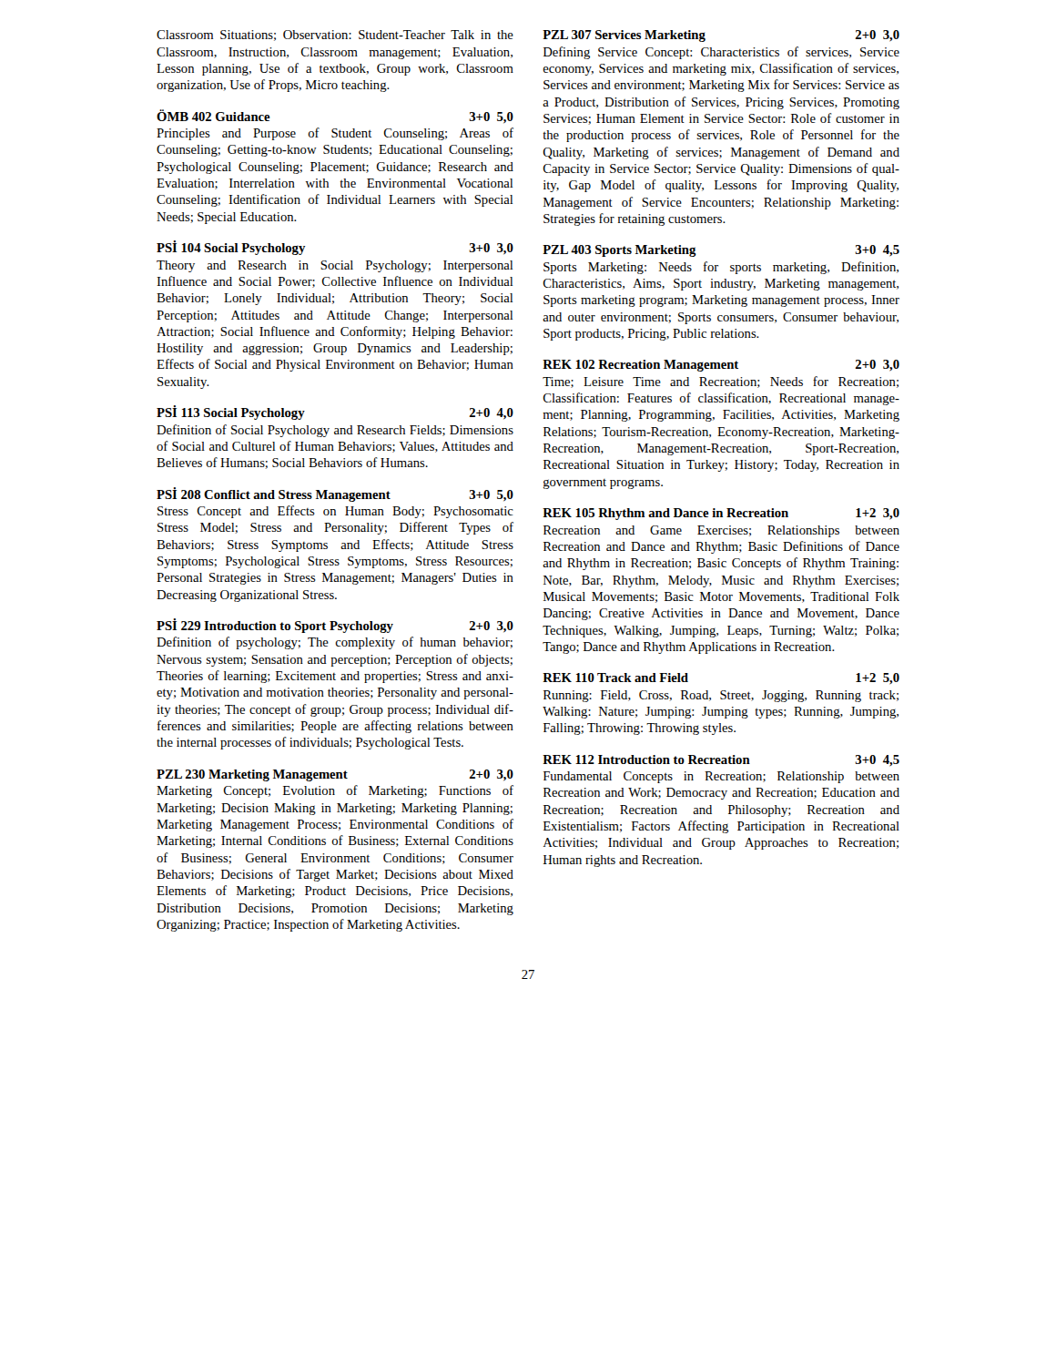Classroom Situations; Observation: Student-Teacher Talk in the Classroom, Instruction, Classroom management; Evaluation, Lesson planning, Use of a textbook, Group work, Classroom organization, Use of Props, Micro teaching.
ÖMB 402 Guidance 3+0 5,0
Principles and Purpose of Student Counseling; Areas of Counseling; Getting-to-know Students; Educational Counseling; Psychological Counseling; Placement; Guidance; Research and Evaluation; Interrelation with the Environmental Vocational Counseling; Identification of Individual Learners with Special Needs; Special Education.
PSİ 104 Social Psychology 3+0 3,0
Theory and Research in Social Psychology; Interpersonal Influence and Social Power; Collective Influence on Individual Behavior; Lonely Individual; Attribution Theory; Social Perception; Attitudes and Attitude Change; Interpersonal Attraction; Social Influence and Conformity; Helping Behavior: Hostility and aggression; Group Dynamics and Leadership; Effects of Social and Physical Environment on Behavior; Human Sexuality.
PSİ 113 Social Psychology 2+0 4,0
Definition of Social Psychology and Research Fields; Dimensions of Social and Culturel of Human Behaviors; Values, Attitudes and Believes of Humans; Social Behaviors of Humans.
PSİ 208 Conflict and Stress Management 3+0 5,0
Stress Concept and Effects on Human Body; Psychosomatic Stress Model; Stress and Personality; Different Types of Behaviors; Stress Symptoms and Effects; Attitude Stress Symptoms; Psychological Stress Symptoms, Stress Resources; Personal Strategies in Stress Management; Managers' Duties in Decreasing Organizational Stress.
PSİ 229 Introduction to Sport Psychology 2+0 3,0
Definition of psychology; The complexity of human behavior; Nervous system; Sensation and perception; Perception of objects; Theories of learning; Excitement and properties; Stress and anxiety; Motivation and motivation theories; Personality and personality theories; The concept of group; Group process; Individual differences and similarities; People are affecting relations between the internal processes of individuals; Psychological Tests.
PZL 230 Marketing Management 2+0 3,0
Marketing Concept; Evolution of Marketing; Functions of Marketing; Decision Making in Marketing; Marketing Planning; Marketing Management Process; Environmental Conditions of Marketing; Internal Conditions of Business; External Conditions of Business; General Environment Conditions; Consumer Behaviors; Decisions of Target Market; Decisions about Mixed Elements of Marketing; Product Decisions, Price Decisions, Distribution Decisions, Promotion Decisions; Marketing Organizing; Practice; Inspection of Marketing Activities.
PZL 307 Services Marketing 2+0 3,0
Defining Service Concept: Characteristics of services, Service economy, Services and marketing mix, Classification of services, Services and environment; Marketing Mix for Services: Service as a Product, Distribution of Services, Pricing Services, Promoting Services; Human Element in Service Sector: Role of customer in the production process of services, Role of Personnel for the Quality, Marketing of services; Management of Demand and Capacity in Service Sector; Service Quality: Dimensions of quality, Gap Model of quality, Lessons for Improving Quality, Management of Service Encounters; Relationship Marketing: Strategies for retaining customers.
PZL 403 Sports Marketing 3+0 4,5
Sports Marketing: Needs for sports marketing, Definition, Characteristics, Aims, Sport industry, Marketing management, Sports marketing program; Marketing management process, Inner and outer environment; Sports consumers, Consumer behaviour, Sport products, Pricing, Public relations.
REK 102 Recreation Management 2+0 3,0
Time; Leisure Time and Recreation; Needs for Recreation; Classification: Features of classification, Recreational management; Planning, Programming, Facilities, Activities, Marketing Relations; Tourism-Recreation, Economy-Recreation, Marketing-Recreation, Management-Recreation, Sport-Recreation, Recreational Situation in Turkey; History; Today, Recreation in government programs.
REK 105 Rhythm and Dance in Recreation 1+2 3,0
Recreation and Game Exercises; Relationships between Recreation and Dance and Rhythm; Basic Definitions of Dance and Rhythm in Recreation; Basic Concepts of Rhythm Training: Note, Bar, Rhythm, Melody, Music and Rhythm Exercises; Musical Movements; Basic Motor Movements, Traditional Folk Dancing; Creative Activities in Dance and Movement, Dance Techniques, Walking, Jumping, Leaps, Turning; Waltz; Polka; Tango; Dance and Rhythm Applications in Recreation.
REK 110 Track and Field 1+2 5,0
Running: Field, Cross, Road, Street, Jogging, Running track; Walking: Nature; Jumping: Jumping types; Running, Jumping, Falling; Throwing: Throwing styles.
REK 112 Introduction to Recreation 3+0 4,5
Fundamental Concepts in Recreation; Relationship between Recreation and Work; Democracy and Recreation; Education and Recreation; Recreation and Philosophy; Recreation and Existentialism; Factors Affecting Participation in Recreational Activities; Individual and Group Approaches to Recreation; Human rights and Recreation.
27